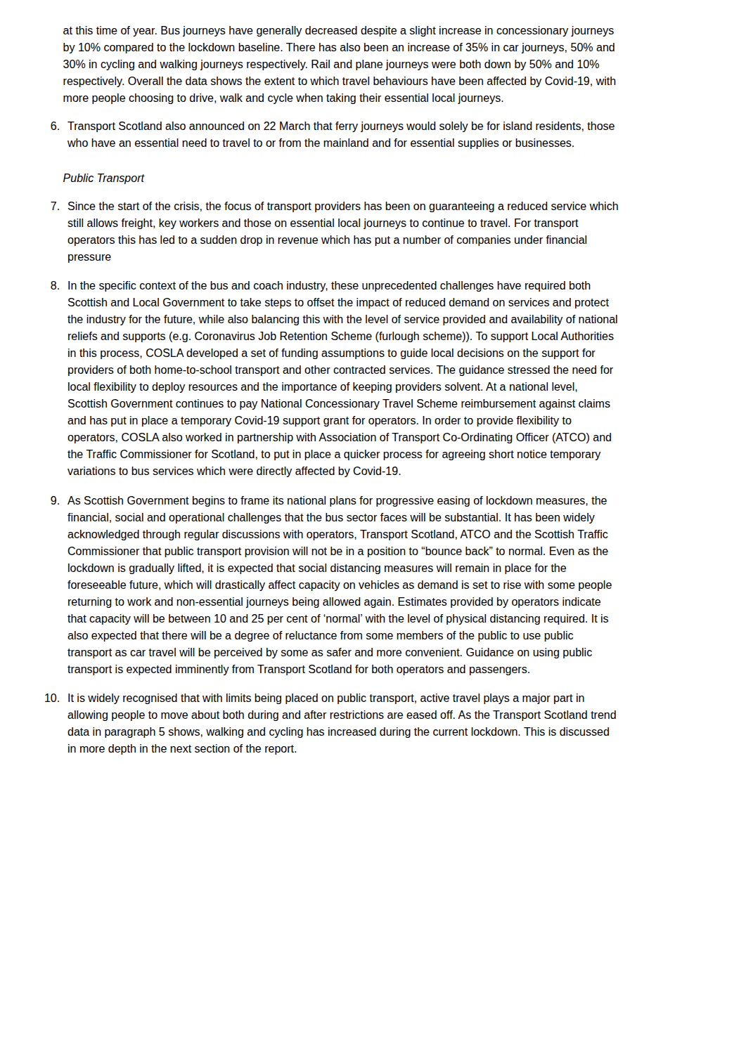at this time of year. Bus journeys have generally decreased despite a slight increase in concessionary journeys by 10% compared to the lockdown baseline. There has also been an increase of 35% in car journeys, 50% and 30% in cycling and walking journeys respectively. Rail and plane journeys were both down by 50% and 10% respectively. Overall the data shows the extent to which travel behaviours have been affected by Covid-19, with more people choosing to drive, walk and cycle when taking their essential local journeys.
Transport Scotland also announced on 22 March that ferry journeys would solely be for island residents, those who have an essential need to travel to or from the mainland and for essential supplies or businesses.
Public Transport
Since the start of the crisis, the focus of transport providers has been on guaranteeing a reduced service which still allows freight, key workers and those on essential local journeys to continue to travel. For transport operators this has led to a sudden drop in revenue which has put a number of companies under financial pressure
In the specific context of the bus and coach industry, these unprecedented challenges have required both Scottish and Local Government to take steps to offset the impact of reduced demand on services and protect the industry for the future, while also balancing this with the level of service provided and availability of national reliefs and supports (e.g. Coronavirus Job Retention Scheme (furlough scheme)). To support Local Authorities in this process, COSLA developed a set of funding assumptions to guide local decisions on the support for providers of both home-to-school transport and other contracted services. The guidance stressed the need for local flexibility to deploy resources and the importance of keeping providers solvent. At a national level, Scottish Government continues to pay National Concessionary Travel Scheme reimbursement against claims and has put in place a temporary Covid-19 support grant for operators. In order to provide flexibility to operators, COSLA also worked in partnership with Association of Transport Co-Ordinating Officer (ATCO) and the Traffic Commissioner for Scotland, to put in place a quicker process for agreeing short notice temporary variations to bus services which were directly affected by Covid-19.
As Scottish Government begins to frame its national plans for progressive easing of lockdown measures, the financial, social and operational challenges that the bus sector faces will be substantial. It has been widely acknowledged through regular discussions with operators, Transport Scotland, ATCO and the Scottish Traffic Commissioner that public transport provision will not be in a position to “bounce back” to normal. Even as the lockdown is gradually lifted, it is expected that social distancing measures will remain in place for the foreseeable future, which will drastically affect capacity on vehicles as demand is set to rise with some people returning to work and non-essential journeys being allowed again. Estimates provided by operators indicate that capacity will be between 10 and 25 per cent of ‘normal’ with the level of physical distancing required. It is also expected that there will be a degree of reluctance from some members of the public to use public transport as car travel will be perceived by some as safer and more convenient. Guidance on using public transport is expected imminently from Transport Scotland for both operators and passengers.
It is widely recognised that with limits being placed on public transport, active travel plays a major part in allowing people to move about both during and after restrictions are eased off. As the Transport Scotland trend data in paragraph 5 shows, walking and cycling has increased during the current lockdown. This is discussed in more depth in the next section of the report.